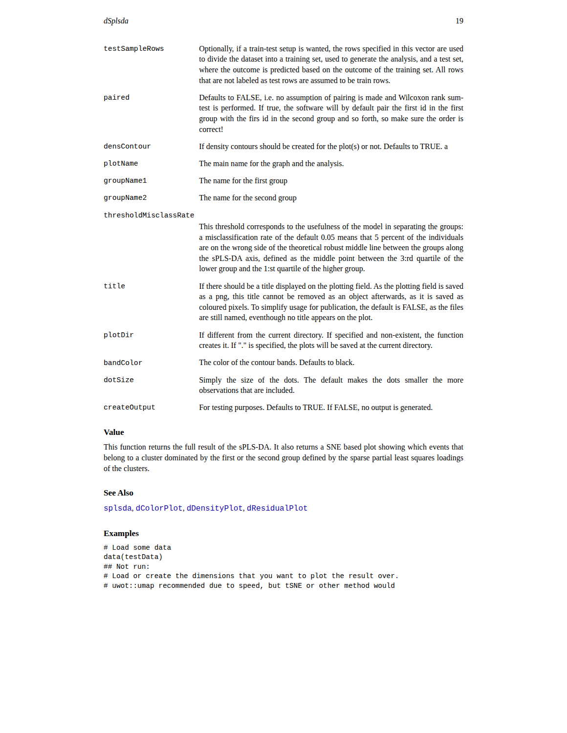dSplsda 19
testSampleRows
Optionally, if a train-test setup is wanted, the rows specified in this vector are used to divide the dataset into a training set, used to generate the analysis, and a test set, where the outcome is predicted based on the outcome of the training set. All rows that are not labeled as test rows are assumed to be train rows.
paired
Defaults to FALSE, i.e. no assumption of pairing is made and Wilcoxon rank sum-test is performed. If true, the software will by default pair the first id in the first group with the firs id in the second group and so forth, so make sure the order is correct!
densContour
If density contours should be created for the plot(s) or not. Defaults to TRUE. a
plotName
The main name for the graph and the analysis.
groupName1
The name for the first group
groupName2
The name for the second group
thresholdMisclassRate
This threshold corresponds to the usefulness of the model in separating the groups: a misclassification rate of the default 0.05 means that 5 percent of the individuals are on the wrong side of the theoretical robust middle line between the groups along the sPLS-DA axis, defined as the middle point between the 3:rd quartile of the lower group and the 1:st quartile of the higher group.
title
If there should be a title displayed on the plotting field. As the plotting field is saved as a png, this title cannot be removed as an object afterwards, as it is saved as coloured pixels. To simplify usage for publication, the default is FALSE, as the files are still named, eventhough no title appears on the plot.
plotDir
If different from the current directory. If specified and non-existent, the function creates it. If "." is specified, the plots will be saved at the current directory.
bandColor
The color of the contour bands. Defaults to black.
dotSize
Simply the size of the dots. The default makes the dots smaller the more observations that are included.
createOutput
For testing purposes. Defaults to TRUE. If FALSE, no output is generated.
Value
This function returns the full result of the sPLS-DA. It also returns a SNE based plot showing which events that belong to a cluster dominated by the first or the second group defined by the sparse partial least squares loadings of the clusters.
See Also
splsda, dColorPlot, dDensityPlot, dResidualPlot
Examples
# Load some data
data(testData)
## Not run:
# Load or create the dimensions that you want to plot the result over.
# uwot::umap recommended due to speed, but tSNE or other method would